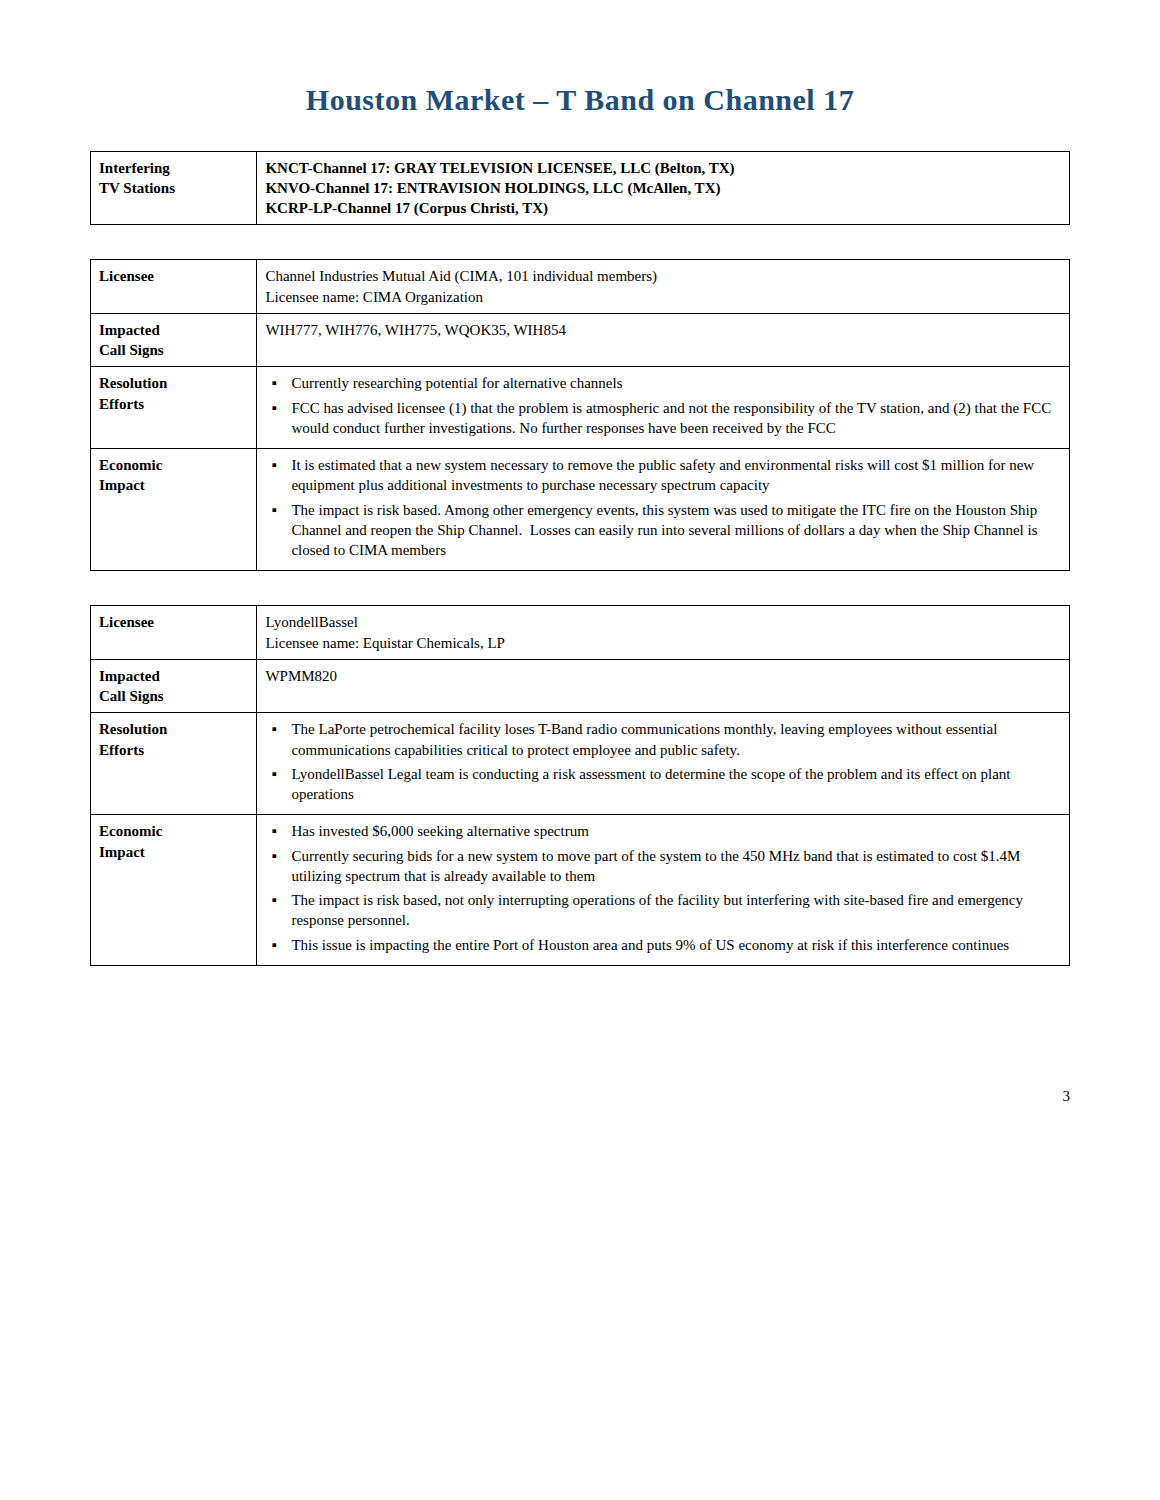Houston Market – T Band on Channel 17
| Interfering TV Stations | KNCT-Channel 17: GRAY TELEVISION LICENSEE, LLC (Belton, TX) KNVO-Channel 17: ENTRAVISION HOLDINGS, LLC (McAllen, TX) KCRP-LP-Channel 17 (Corpus Christi, TX) |
| Licensee | Channel Industries Mutual Aid (CIMA, 101 individual members) Licensee name: CIMA Organization |
| Impacted Call Signs | WIH777, WIH776, WIH775, WQOK35, WIH854 |
| Resolution Efforts | Currently researching potential for alternative channels FCC has advised licensee (1) that the problem is atmospheric and not the responsibility of the TV station, and (2) that the FCC would conduct further investigations. No further responses have been received by the FCC |
| Economic Impact | It is estimated that a new system necessary to remove the public safety and environmental risks will cost $1 million for new equipment plus additional investments to purchase necessary spectrum capacity The impact is risk based. Among other emergency events, this system was used to mitigate the ITC fire on the Houston Ship Channel and reopen the Ship Channel. Losses can easily run into several millions of dollars a day when the Ship Channel is closed to CIMA members |
| Licensee | LyondellBassel Licensee name: Equistar Chemicals, LP |
| Impacted Call Signs | WPMM820 |
| Resolution Efforts | The LaPorte petrochemical facility loses T-Band radio communications monthly, leaving employees without essential communications capabilities critical to protect employee and public safety. LyondellBassel Legal team is conducting a risk assessment to determine the scope of the problem and its effect on plant operations |
| Economic Impact | Has invested $6,000 seeking alternative spectrum Currently securing bids for a new system to move part of the system to the 450 MHz band that is estimated to cost $1.4M utilizing spectrum that is already available to them The impact is risk based, not only interrupting operations of the facility but interfering with site-based fire and emergency response personnel. This issue is impacting the entire Port of Houston area and puts 9% of US economy at risk if this interference continues |
3